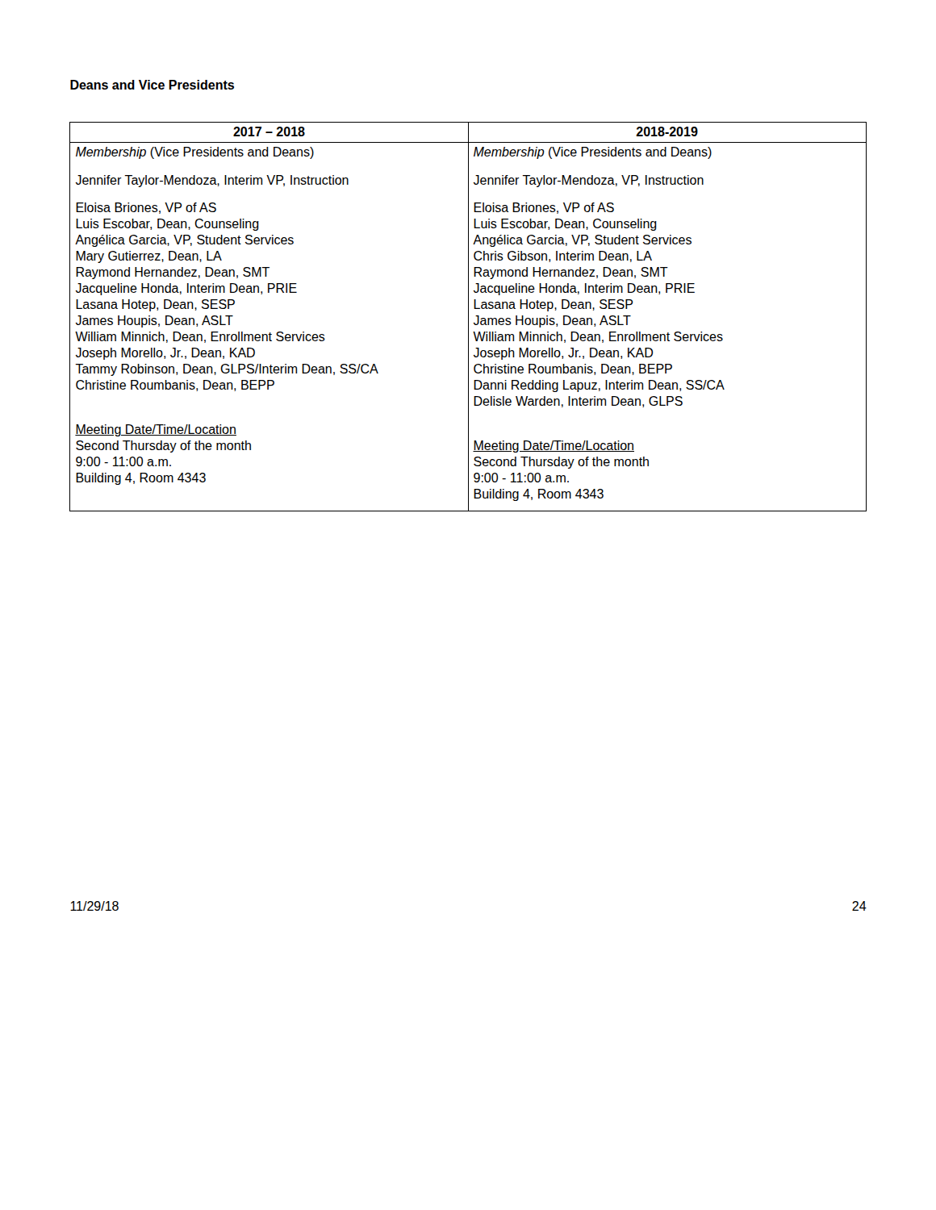Deans and Vice Presidents
| 2017 – 2018 | 2018-2019 |
| --- | --- |
| Membership (Vice Presidents and Deans) Jennifer Taylor-Mendoza, Interim VP, Instruction Eloisa Briones, VP of AS Luis Escobar, Dean, Counseling Angélica Garcia, VP, Student Services Mary Gutierrez, Dean, LA Raymond Hernandez, Dean, SMT Jacqueline Honda, Interim Dean, PRIE Lasana Hotep, Dean, SESP James Houpis, Dean, ASLT William Minnich, Dean, Enrollment Services Joseph Morello, Jr., Dean, KAD Tammy Robinson, Dean, GLPS/Interim Dean, SS/CA Christine Roumbanis, Dean, BEPP Meeting Date/Time/Location Second Thursday of the month 9:00 - 11:00 a.m. Building 4, Room 4343 | Membership (Vice Presidents and Deans) Jennifer Taylor-Mendoza, VP, Instruction Eloisa Briones, VP of AS Luis Escobar, Dean, Counseling Angélica Garcia, VP, Student Services Chris Gibson, Interim Dean, LA Raymond Hernandez, Dean, SMT Jacqueline Honda, Interim Dean, PRIE Lasana Hotep, Dean, SESP James Houpis, Dean, ASLT William Minnich, Dean, Enrollment Services Joseph Morello, Jr., Dean, KAD Christine Roumbanis, Dean, BEPP Danni Redding Lapuz, Interim Dean, SS/CA Delisle Warden, Interim Dean, GLPS Meeting Date/Time/Location Second Thursday of the month 9:00 - 11:00 a.m. Building 4, Room 4343 |
11/29/18 24